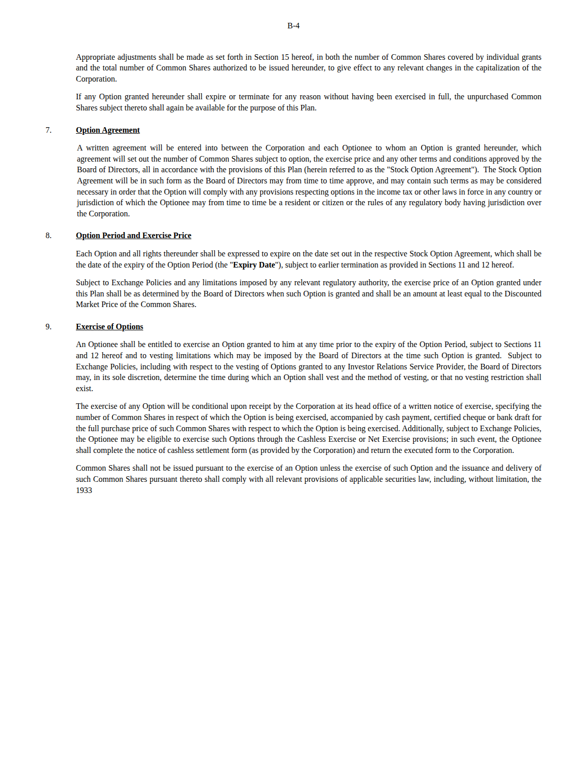B-4
Appropriate adjustments shall be made as set forth in Section 15 hereof, in both the number of Common Shares covered by individual grants and the total number of Common Shares authorized to be issued hereunder, to give effect to any relevant changes in the capitalization of the Corporation.
If any Option granted hereunder shall expire or terminate for any reason without having been exercised in full, the unpurchased Common Shares subject thereto shall again be available for the purpose of this Plan.
7. Option Agreement
A written agreement will be entered into between the Corporation and each Optionee to whom an Option is granted hereunder, which agreement will set out the number of Common Shares subject to option, the exercise price and any other terms and conditions approved by the Board of Directors, all in accordance with the provisions of this Plan (herein referred to as the "Stock Option Agreement"). The Stock Option Agreement will be in such form as the Board of Directors may from time to time approve, and may contain such terms as may be considered necessary in order that the Option will comply with any provisions respecting options in the income tax or other laws in force in any country or jurisdiction of which the Optionee may from time to time be a resident or citizen or the rules of any regulatory body having jurisdiction over the Corporation.
8. Option Period and Exercise Price
Each Option and all rights thereunder shall be expressed to expire on the date set out in the respective Stock Option Agreement, which shall be the date of the expiry of the Option Period (the "Expiry Date"), subject to earlier termination as provided in Sections 11 and 12 hereof.
Subject to Exchange Policies and any limitations imposed by any relevant regulatory authority, the exercise price of an Option granted under this Plan shall be as determined by the Board of Directors when such Option is granted and shall be an amount at least equal to the Discounted Market Price of the Common Shares.
9. Exercise of Options
An Optionee shall be entitled to exercise an Option granted to him at any time prior to the expiry of the Option Period, subject to Sections 11 and 12 hereof and to vesting limitations which may be imposed by the Board of Directors at the time such Option is granted. Subject to Exchange Policies, including with respect to the vesting of Options granted to any Investor Relations Service Provider, the Board of Directors may, in its sole discretion, determine the time during which an Option shall vest and the method of vesting, or that no vesting restriction shall exist.
The exercise of any Option will be conditional upon receipt by the Corporation at its head office of a written notice of exercise, specifying the number of Common Shares in respect of which the Option is being exercised, accompanied by cash payment, certified cheque or bank draft for the full purchase price of such Common Shares with respect to which the Option is being exercised. Additionally, subject to Exchange Policies, the Optionee may be eligible to exercise such Options through the Cashless Exercise or Net Exercise provisions; in such event, the Optionee shall complete the notice of cashless settlement form (as provided by the Corporation) and return the executed form to the Corporation.
Common Shares shall not be issued pursuant to the exercise of an Option unless the exercise of such Option and the issuance and delivery of such Common Shares pursuant thereto shall comply with all relevant provisions of applicable securities law, including, without limitation, the 1933